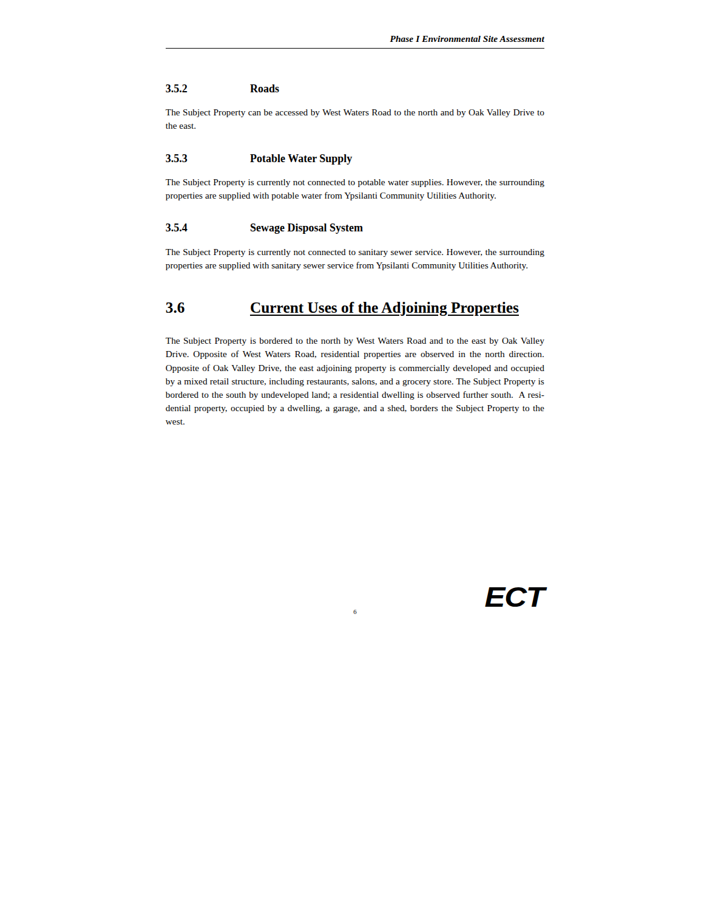Phase I Environmental Site Assessment
3.5.2 Roads
The Subject Property can be accessed by West Waters Road to the north and by Oak Valley Drive to the east.
3.5.3 Potable Water Supply
The Subject Property is currently not connected to potable water supplies. However, the surrounding properties are supplied with potable water from Ypsilanti Community Utilities Authority.
3.5.4 Sewage Disposal System
The Subject Property is currently not connected to sanitary sewer service. However, the surrounding properties are supplied with sanitary sewer service from Ypsilanti Community Utilities Authority.
3.6 Current Uses of the Adjoining Properties
The Subject Property is bordered to the north by West Waters Road and to the east by Oak Valley Drive. Opposite of West Waters Road, residential properties are observed in the north direction. Opposite of Oak Valley Drive, the east adjoining property is commercially developed and occupied by a mixed retail structure, including restaurants, salons, and a grocery store. The Subject Property is bordered to the south by undeveloped land; a residential dwelling is observed further south. A residential property, occupied by a dwelling, a garage, and a shed, borders the Subject Property to the west.
6
ECT